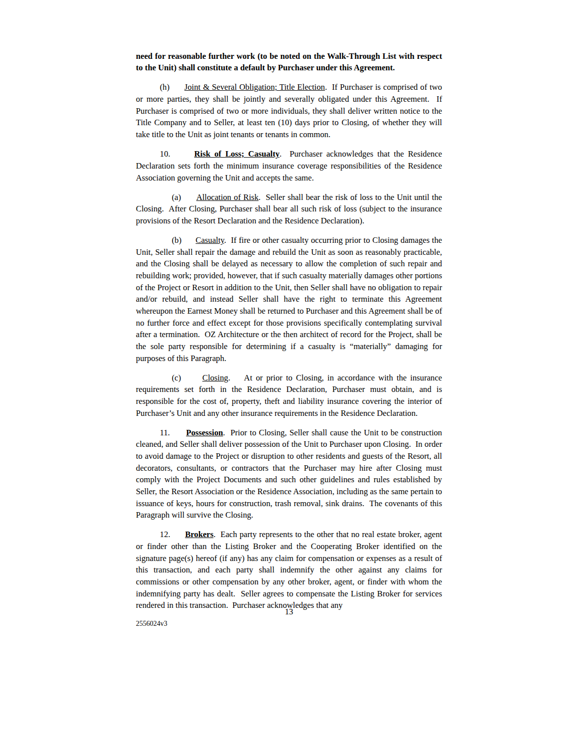need for reasonable further work (to be noted on the Walk-Through List with respect to the Unit) shall constitute a default by Purchaser under this Agreement.
(h) Joint & Several Obligation; Title Election. If Purchaser is comprised of two or more parties, they shall be jointly and severally obligated under this Agreement. If Purchaser is comprised of two or more individuals, they shall deliver written notice to the Title Company and to Seller, at least ten (10) days prior to Closing, of whether they will take title to the Unit as joint tenants or tenants in common.
10. Risk of Loss; Casualty. Purchaser acknowledges that the Residence Declaration sets forth the minimum insurance coverage responsibilities of the Residence Association governing the Unit and accepts the same.
(a) Allocation of Risk. Seller shall bear the risk of loss to the Unit until the Closing. After Closing, Purchaser shall bear all such risk of loss (subject to the insurance provisions of the Resort Declaration and the Residence Declaration).
(b) Casualty. If fire or other casualty occurring prior to Closing damages the Unit, Seller shall repair the damage and rebuild the Unit as soon as reasonably practicable, and the Closing shall be delayed as necessary to allow the completion of such repair and rebuilding work; provided, however, that if such casualty materially damages other portions of the Project or Resort in addition to the Unit, then Seller shall have no obligation to repair and/or rebuild, and instead Seller shall have the right to terminate this Agreement whereupon the Earnest Money shall be returned to Purchaser and this Agreement shall be of no further force and effect except for those provisions specifically contemplating survival after a termination. OZ Architecture or the then architect of record for the Project, shall be the sole party responsible for determining if a casualty is “materially” damaging for purposes of this Paragraph.
(c) Closing. At or prior to Closing, in accordance with the insurance requirements set forth in the Residence Declaration, Purchaser must obtain, and is responsible for the cost of, property, theft and liability insurance covering the interior of Purchaser’s Unit and any other insurance requirements in the Residence Declaration.
11. Possession. Prior to Closing, Seller shall cause the Unit to be construction cleaned, and Seller shall deliver possession of the Unit to Purchaser upon Closing. In order to avoid damage to the Project or disruption to other residents and guests of the Resort, all decorators, consultants, or contractors that the Purchaser may hire after Closing must comply with the Project Documents and such other guidelines and rules established by Seller, the Resort Association or the Residence Association, including as the same pertain to issuance of keys, hours for construction, trash removal, sink drains. The covenants of this Paragraph will survive the Closing.
12. Brokers. Each party represents to the other that no real estate broker, agent or finder other than the Listing Broker and the Cooperating Broker identified on the signature page(s) hereof (if any) has any claim for compensation or expenses as a result of this transaction, and each party shall indemnify the other against any claims for commissions or other compensation by any other broker, agent, or finder with whom the indemnifying party has dealt. Seller agrees to compensate the Listing Broker for services rendered in this transaction. Purchaser acknowledges that any
13
2556024v3